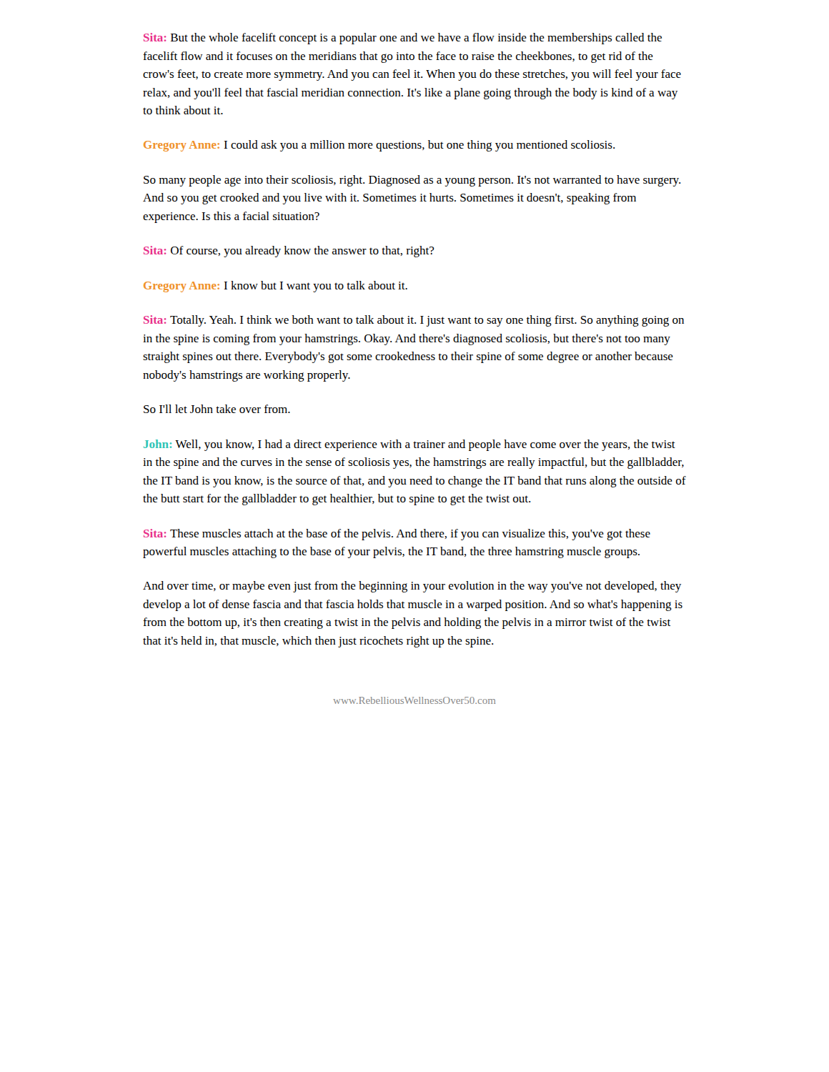Sita: But the whole facelift concept is a popular one and we have a flow inside the memberships called the facelift flow and it focuses on the meridians that go into the face to raise the cheekbones, to get rid of the crow's feet, to create more symmetry. And you can feel it. When you do these stretches, you will feel your face relax, and you'll feel that fascial meridian connection. It's like a plane going through the body is kind of a way to think about it.
Gregory Anne: I could ask you a million more questions, but one thing you mentioned scoliosis.
So many people age into their scoliosis, right. Diagnosed as a young person. It's not warranted to have surgery. And so you get crooked and you live with it. Sometimes it hurts. Sometimes it doesn't, speaking from experience. Is this a facial situation?
Sita: Of course, you already know the answer to that, right?
Gregory Anne: I know but I want you to talk about it.
Sita: Totally. Yeah. I think we both want to talk about it. I just want to say one thing first. So anything going on in the spine is coming from your hamstrings. Okay. And there's diagnosed scoliosis, but there's not too many straight spines out there. Everybody's got some crookedness to their spine of some degree or another because nobody's hamstrings are working properly.
So I'll let John take over from.
John: Well, you know, I had a direct experience with a trainer and people have come over the years, the twist in the spine and the curves in the sense of scoliosis yes, the hamstrings are really impactful, but the gallbladder, the IT band is you know, is the source of that, and you need to change the IT band that runs along the outside of the butt start for the gallbladder to get healthier, but to spine to get the twist out.
Sita: These muscles attach at the base of the pelvis. And there, if you can visualize this, you've got these powerful muscles attaching to the base of your pelvis, the IT band, the three hamstring muscle groups.
And over time, or maybe even just from the beginning in your evolution in the way you've not developed, they develop a lot of dense fascia and that fascia holds that muscle in a warped position. And so what's happening is from the bottom up, it's then creating a twist in the pelvis and holding the pelvis in a mirror twist of the twist that it's held in, that muscle, which then just ricochets right up the spine.
www.RebelliousWellnessOver50.com